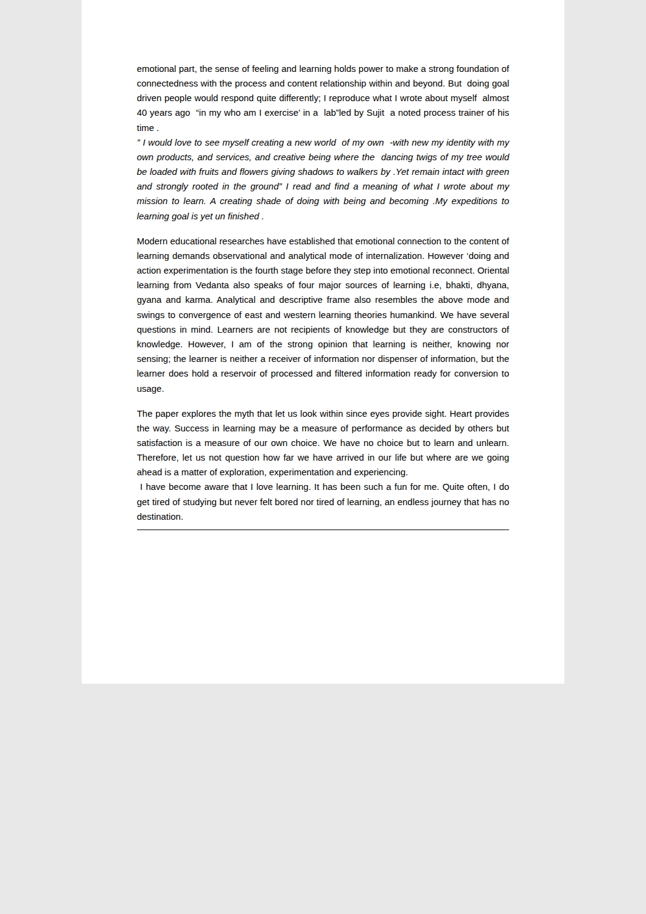emotional part, the sense of feeling and learning holds power to make a strong foundation of connectedness with the process and content relationship within and beyond. But doing goal driven people would respond quite differently; I reproduce what I wrote about myself almost 40 years ago “in my who am I exercise’ in a lab”led by Sujit a noted process trainer of his time .
” I would love to see myself creating a new world of my own -with new my identity with my own products, and services, and creative being where the dancing twigs of my tree would be loaded with fruits and flowers giving shadows to walkers by .Yet remain intact with green and strongly rooted in the ground” I read and find a meaning of what I wrote about my mission to learn. A creating shade of doing with being and becoming .My expeditions to learning goal is yet un finished .
Modern educational researches have established that emotional connection to the content of learning demands observational and analytical mode of internalization. However ‘doing and action experimentation is the fourth stage before they step into emotional reconnect. Oriental learning from Vedanta also speaks of four major sources of learning i.e, bhakti, dhyana, gyana and karma. Analytical and descriptive frame also resembles the above mode and swings to convergence of east and western learning theories humankind. We have several questions in mind. Learners are not recipients of knowledge but they are constructors of knowledge. However, I am of the strong opinion that learning is neither, knowing nor sensing; the learner is neither a receiver of information nor dispenser of information, but the learner does hold a reservoir of processed and filtered information ready for conversion to usage.
The paper explores the myth that let us look within since eyes provide sight. Heart provides the way. Success in learning may be a measure of performance as decided by others but satisfaction is a measure of our own choice. We have no choice but to learn and unlearn. Therefore, let us not question how far we have arrived in our life but where are we going ahead is a matter of exploration, experimentation and experiencing.
I have become aware that I love learning. It has been such a fun for me. Quite often, I do get tired of studying but never felt bored nor tired of learning, an endless journey that has no destination.